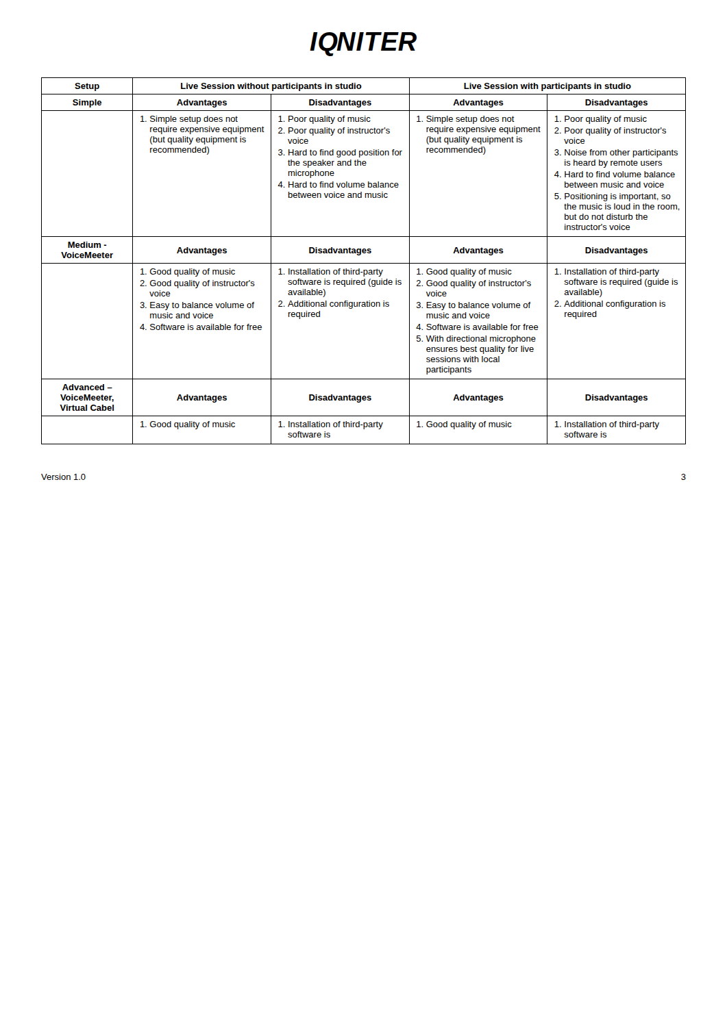IQNITER
| Setup | Live Session without participants in studio | Live Session with participants in studio |
| --- | --- | --- |
| Simple | Advantages | Disadvantages | Advantages | Disadvantages |
| | Simple setup does not require expensive equipment (but quality equipment is recommended) | Poor quality of music Poor quality of instructor's voice Hard to find good position for the speaker and the microphone Hard to find volume balance between voice and music | Simple setup does not require expensive equipment (but quality equipment is recommended) | Poor quality of music Poor quality of instructor's voice Noise from other participants is heard by remote users Hard to find volume balance between music and voice Positioning is important, so the music is loud in the room, but do not disturb the instructor's voice |
| Medium - VoiceMeeter | Advantages | Disadvantages | Advantages | Disadvantages |
| | Good quality of music Good quality of instructor's voice Easy to balance volume of music and voice Software is available for free | Installation of third-party software is required (guide is available) Additional configuration is required | Good quality of music Good quality of instructor's voice Easy to balance volume of music and voice Software is available for free With directional microphone ensures best quality for live sessions with local participants | Installation of third-party software is required (guide is available) Additional configuration is required |
| Advanced – VoiceMeeter, Virtual Cabel | Advantages | Disadvantages | Advantages | Disadvantages |
| | Good quality of music | Installation of third-party software is | Good quality of music | Installation of third-party software is |
Version 1.0
3